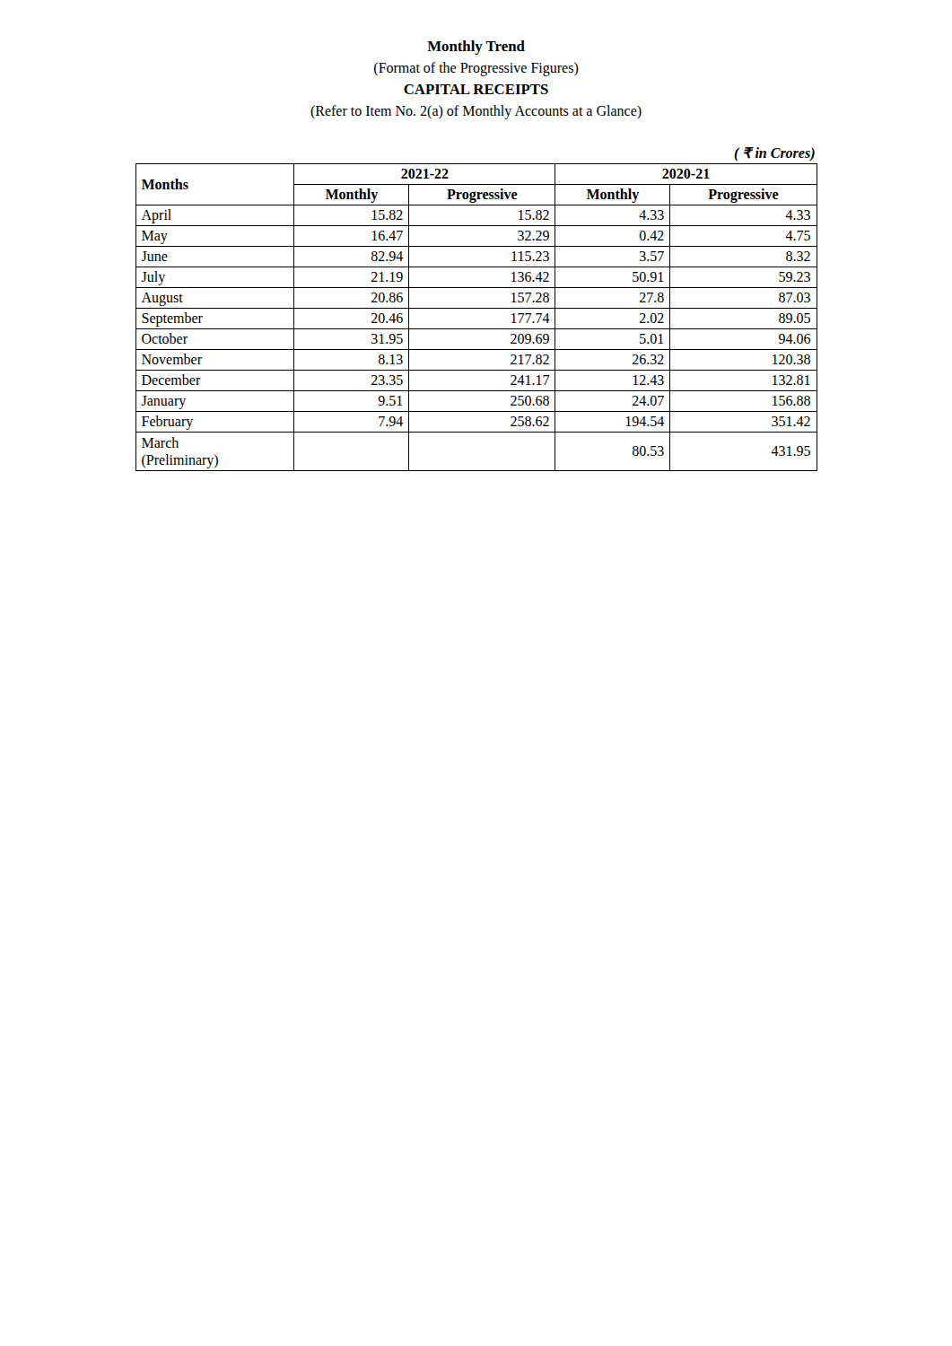Monthly Trend
(Format of the Progressive Figures)
CAPITAL RECEIPTS
(Refer to Item No. 2(a) of Monthly Accounts at a Glance)
( ₹ in Crores)
| Months | 2021-22 | 2020-21 |
| --- | --- | --- |
| Monthly | Progressive | Monthly | Progressive |
| April | 15.82 | 15.82 | 4.33 | 4.33 |
| May | 16.47 | 32.29 | 0.42 | 4.75 |
| June | 82.94 | 115.23 | 3.57 | 8.32 |
| July | 21.19 | 136.42 | 50.91 | 59.23 |
| August | 20.86 | 157.28 | 27.8 | 87.03 |
| September | 20.46 | 177.74 | 2.02 | 89.05 |
| October | 31.95 | 209.69 | 5.01 | 94.06 |
| November | 8.13 | 217.82 | 26.32 | 120.38 |
| December | 23.35 | 241.17 | 12.43 | 132.81 |
| January | 9.51 | 250.68 | 24.07 | 156.88 |
| February | 7.94 | 258.62 | 194.54 | 351.42 |
| March (Preliminary) | | | 80.53 | 431.95 |